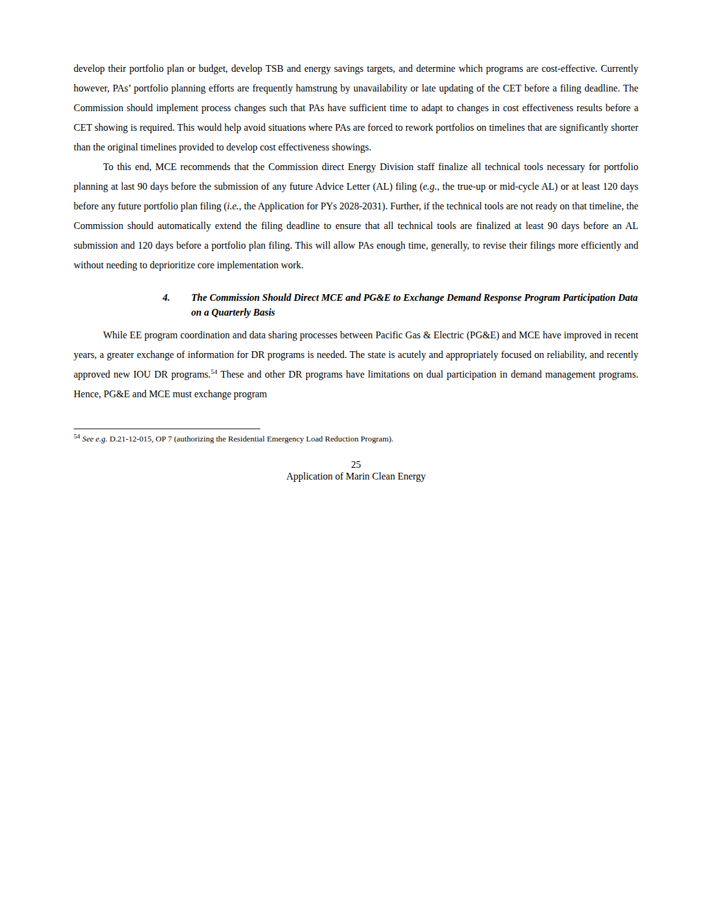develop their portfolio plan or budget, develop TSB and energy savings targets, and determine which programs are cost-effective. Currently however, PAs’ portfolio planning efforts are frequently hamstrung by unavailability or late updating of the CET before a filing deadline. The Commission should implement process changes such that PAs have sufficient time to adapt to changes in cost effectiveness results before a CET showing is required. This would help avoid situations where PAs are forced to rework portfolios on timelines that are significantly shorter than the original timelines provided to develop cost effectiveness showings.
To this end, MCE recommends that the Commission direct Energy Division staff finalize all technical tools necessary for portfolio planning at last 90 days before the submission of any future Advice Letter (AL) filing (e.g., the true-up or mid-cycle AL) or at least 120 days before any future portfolio plan filing (i.e., the Application for PYs 2028-2031). Further, if the technical tools are not ready on that timeline, the Commission should automatically extend the filing deadline to ensure that all technical tools are finalized at least 90 days before an AL submission and 120 days before a portfolio plan filing. This will allow PAs enough time, generally, to revise their filings more efficiently and without needing to deprioritize core implementation work.
| 4. | The Commission Should Direct MCE and PG&E to Exchange Demand Response Program Participation Data on a Quarterly Basis |
While EE program coordination and data sharing processes between Pacific Gas & Electric (PG&E) and MCE have improved in recent years, a greater exchange of information for DR programs is needed. The state is acutely and appropriately focused on reliability, and recently approved new IOU DR programs.54 These and other DR programs have limitations on dual participation in demand management programs. Hence, PG&E and MCE must exchange program
54 See e.g. D.21-12-015, OP 7 (authorizing the Residential Emergency Load Reduction Program).
25 Application of Marin Clean Energy